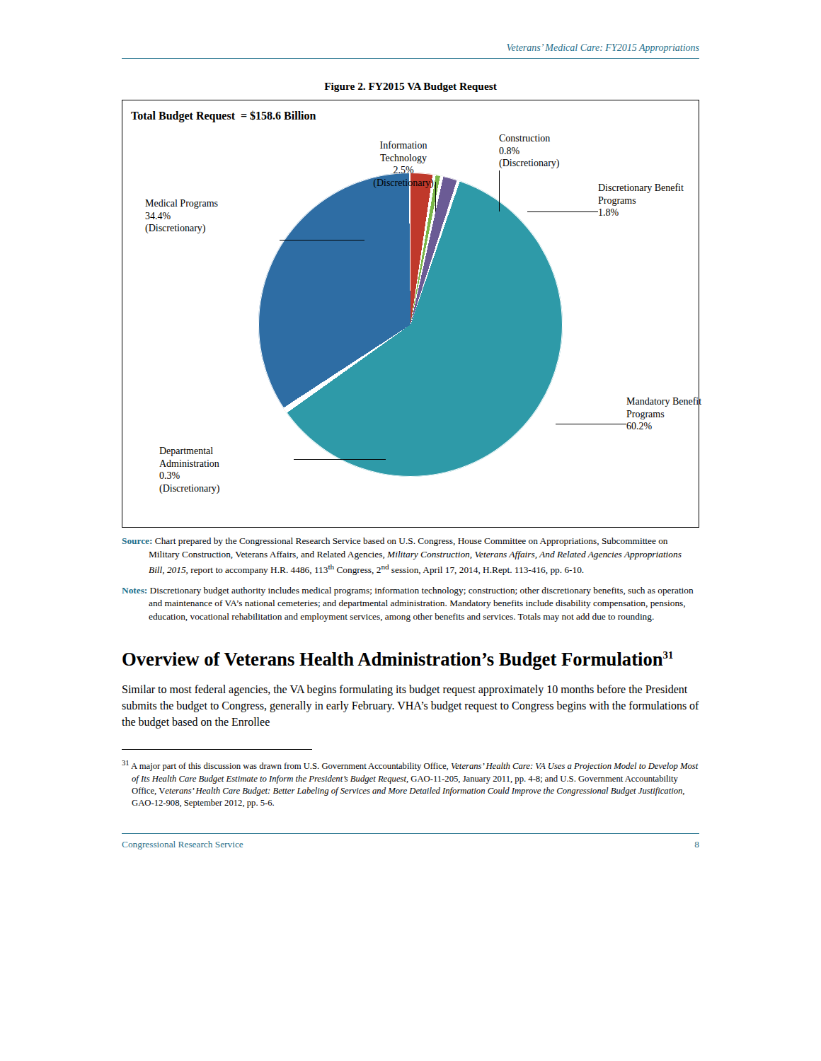Veterans’ Medical Care: FY2015 Appropriations
Figure 2. FY2015 VA Budget Request
Total Budget Request = $158.6 Billion
Information
Technology
2.5%
(Discretionary)
Construction
0.8%
(Discretionary)
Discretionary Benefit
Programs
1.8%
Medical Programs
34.4%
(Discretionary)
Mandatory Benefit
Programs
60.2%
Departmental
Administration
0.3%
(Discretionary)
Source: Chart prepared by the Congressional Research Service based on U.S. Congress, House Committee on Appropriations, Subcommittee on Military Construction, Veterans Affairs, and Related Agencies, Military Construction, Veterans Affairs, And Related Agencies Appropriations Bill, 2015, report to accompany H.R. 4486, 113th Congress, 2nd session, April 17, 2014, H.Rept. 113-416, pp. 6-10.
Notes: Discretionary budget authority includes medical programs; information technology; construction; other discretionary benefits, such as operation and maintenance of VA’s national cemeteries; and departmental administration. Mandatory benefits include disability compensation, pensions, education, vocational rehabilitation and employment services, among other benefits and services. Totals may not add due to rounding.
Overview of Veterans Health Administration’s Budget Formulation31
Similar to most federal agencies, the VA begins formulating its budget request approximately 10 months before the President submits the budget to Congress, generally in early February. VHA’s budget request to Congress begins with the formulations of the budget based on the Enrollee
31 A major part of this discussion was drawn from U.S. Government Accountability Office, Veterans’ Health Care: VA Uses a Projection Model to Develop Most of Its Health Care Budget Estimate to Inform the President’s Budget Request, GAO-11-205, January 2011, pp. 4-8; and U.S. Government Accountability Office, Veterans’ Health Care Budget: Better Labeling of Services and More Detailed Information Could Improve the Congressional Budget Justification, GAO-12-908, September 2012, pp. 5-6.
Congressional Research Service 8